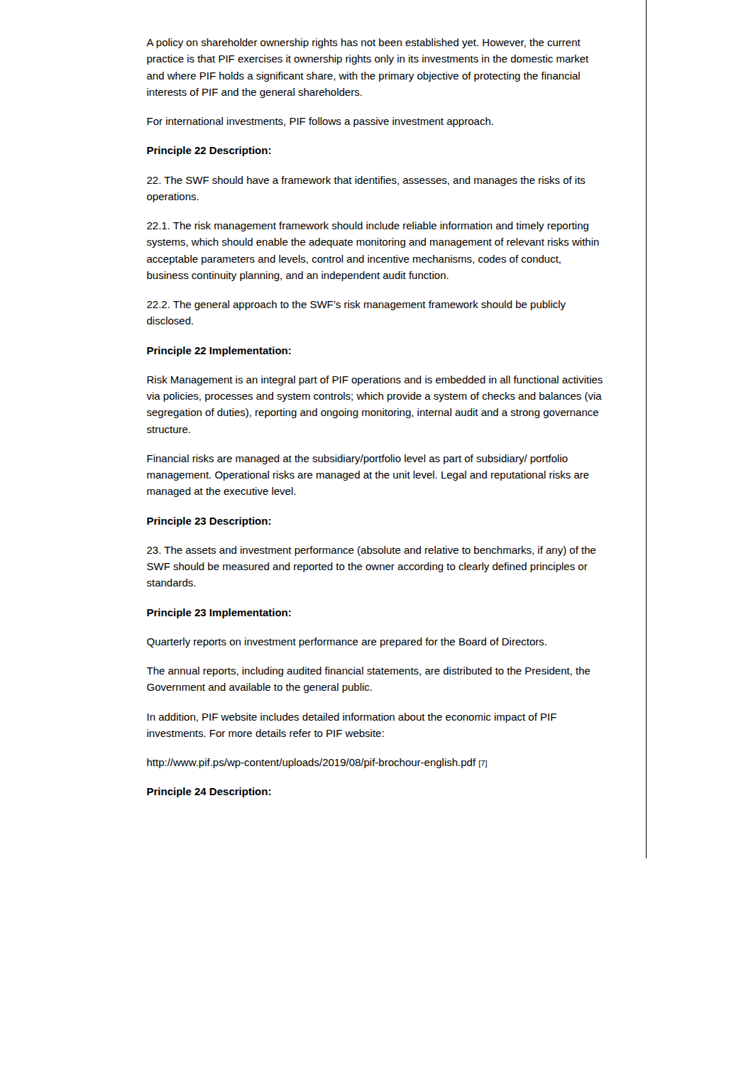A policy on shareholder ownership rights has not been established yet. However, the current practice is that PIF exercises it ownership rights only in its investments in the domestic market and where PIF holds a significant share, with the primary objective of protecting the financial interests of PIF and the general shareholders.
For international investments, PIF follows a passive investment approach.
Principle 22 Description:
22. The SWF should have a framework that identifies, assesses, and manages the risks of its operations.
22.1. The risk management framework should include reliable information and timely reporting systems, which should enable the adequate monitoring and management of relevant risks within acceptable parameters and levels, control and incentive mechanisms, codes of conduct, business continuity planning, and an independent audit function.
22.2. The general approach to the SWF’s risk management framework should be publicly disclosed.
Principle 22 Implementation:
Risk Management is an integral part of PIF operations and is embedded in all functional activities via policies, processes and system controls; which provide a system of checks and balances (via segregation of duties), reporting and ongoing monitoring, internal audit and a strong governance structure.
Financial risks are managed at the subsidiary/portfolio level as part of subsidiary/ portfolio management. Operational risks are managed at the unit level. Legal and reputational risks are managed at the executive level.
Principle 23 Description:
23. The assets and investment performance (absolute and relative to benchmarks, if any) of the SWF should be measured and reported to the owner according to clearly defined principles or standards.
Principle 23 Implementation:
Quarterly reports on investment performance are prepared for the Board of Directors.
The annual reports, including audited financial statements, are distributed to the President, the Government and available to the general public.
In addition, PIF website includes detailed information about the economic impact of PIF investments. For more details refer to PIF website:
http://www.pif.ps/wp-content/uploads/2019/08/pif-brochour-english.pdf [7]
Principle 24 Description: